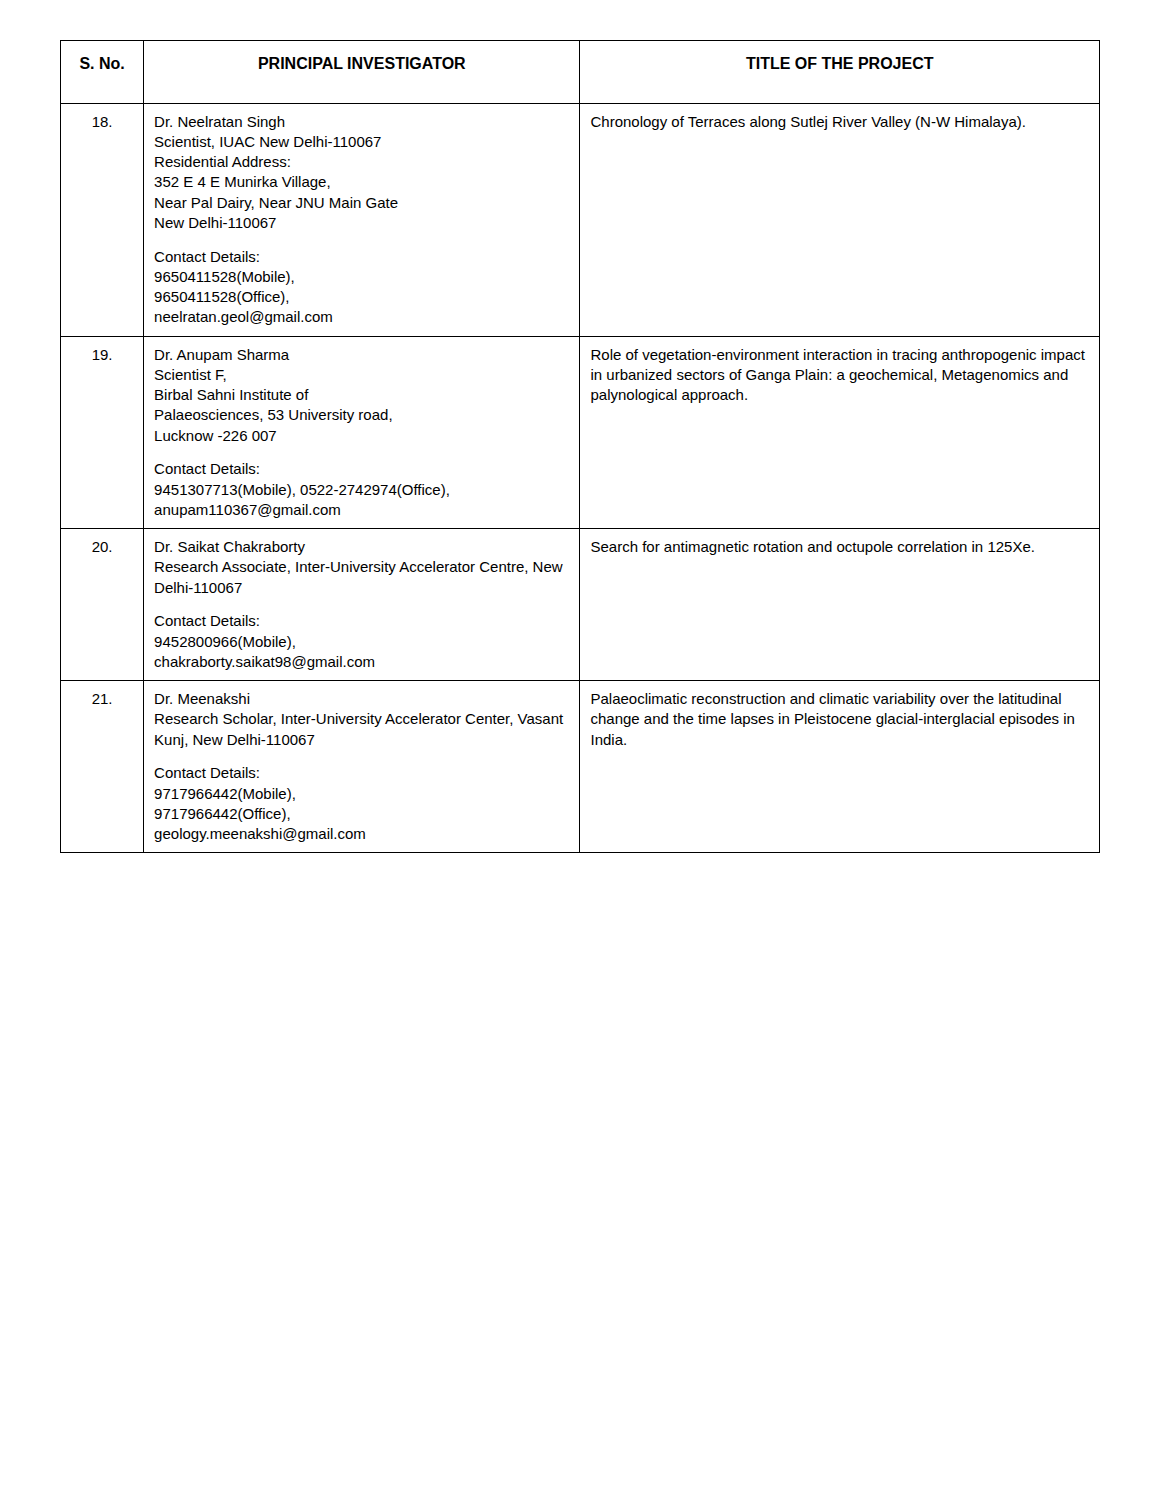| S. No. | PRINCIPAL INVESTIGATOR | TITLE OF THE PROJECT |
| --- | --- | --- |
| 18. | Dr. Neelratan Singh Scientist, IUAC New Delhi-110067 Residential Address: 352 E 4 E Munirka Village, Near Pal Dairy, Near JNU Main Gate New Delhi-110067 Contact Details: 9650411528(Mobile), 9650411528(Office), neelratan.geol@gmail.com | Chronology of Terraces along Sutlej River Valley (N-W Himalaya). |
| 19. | Dr. Anupam Sharma Scientist F, Birbal Sahni Institute of Palaeosciences, 53 University road, Lucknow -226 007 Contact Details: 9451307713(Mobile), 0522-2742974(Office), anupam110367@gmail.com | Role of vegetation-environment interaction in tracing anthropogenic impact in urbanized sectors of Ganga Plain: a geochemical, Metagenomics and palynological approach. |
| 20. | Dr. Saikat Chakraborty Research Associate, Inter-University Accelerator Centre, New Delhi-110067 Contact Details: 9452800966(Mobile), chakraborty.saikat98@gmail.com | Search for antimagnetic rotation and octupole correlation in 125Xe. |
| 21. | Dr. Meenakshi Research Scholar, Inter-University Accelerator Center, Vasant Kunj, New Delhi-110067 Contact Details: 9717966442(Mobile), 9717966442(Office), geology.meenakshi@gmail.com | Palaeoclimatic reconstruction and climatic variability over the latitudinal change and the time lapses in Pleistocene glacial-interglacial episodes in India. |